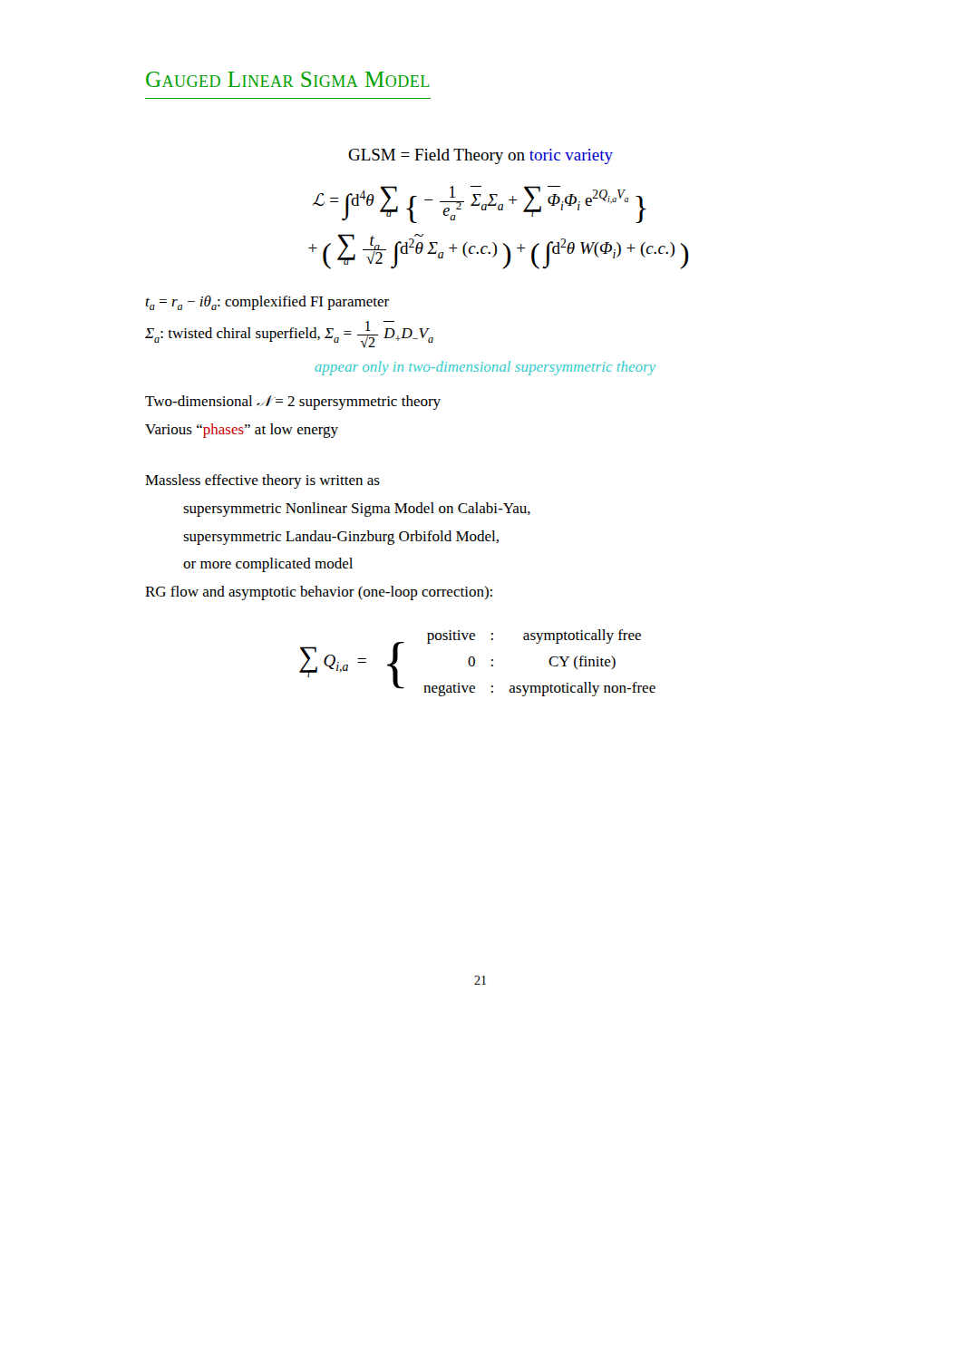Gauged Linear Sigma Model
GLSM = Field Theory on toric variety
ℒ = ∫d4θ ∑a { − 1 ea2 ΣaΣa + ∑i ΦiΦi e2Qi,aVa }
+ ( ∑a ta√2 ∫d2θ Σa + (c.c.) ) + ( ∫d2θ W(Φi) + (c.c.) )
ta = ra − iθa: complexified FI parameter
Σa: twisted chiral superfield, Σa = 1√2 D+D−Va
appear only in two-dimensional supersymmetric theory
Two-dimensional 𝒩 = 2 supersymmetric theory
Various “phases” at low energy
Massless effective theory is written as
supersymmetric Nonlinear Sigma Model on Calabi-Yau,
supersymmetric Landau-Ginzburg Orbifold Model,
or more complicated model
RG flow and asymptotic behavior (one-loop correction):
∑i Qi,a =
| { | positive | : | asymptotically free |
| 0 | : | CY (finite) |
| negative | : | asymptotically non-free |
21